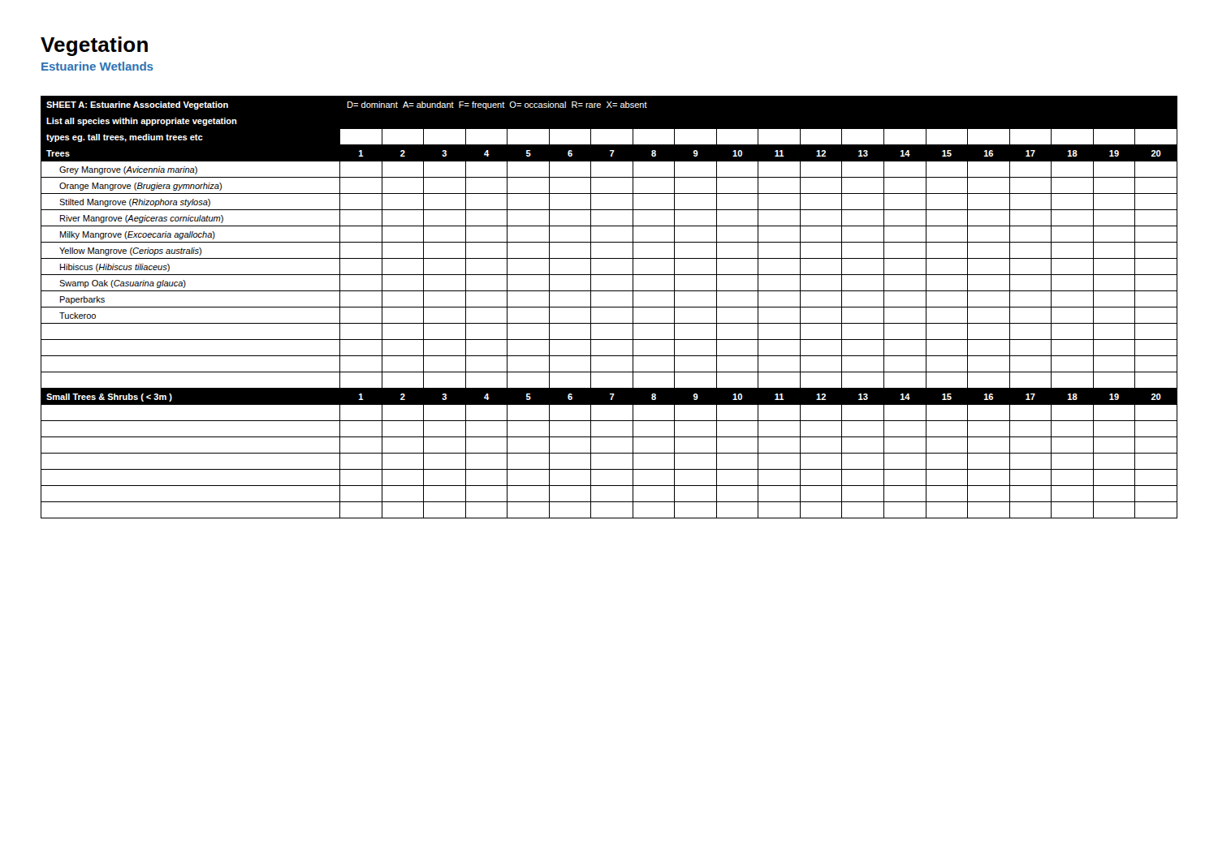Vegetation
Estuarine Wetlands
| SHEET A: Estuarine Associated Vegetation | D= dominant A= abundant F= frequent O= occasional R= rare X= absent |
| List all species within appropriate vegetation | |
| types eg. tall trees, medium trees etc | | | | | | | | | | | | | | | | | | | | |
| Trees | 1 | 2 | 3 | 4 | 5 | 6 | 7 | 8 | 9 | 10 | 11 | 12 | 13 | 14 | 15 | 16 | 17 | 18 | 19 | 20 |
| Grey Mangrove ( Avicennia marina ) | | | | | | | | | | | | | | | | | | | | |
| Orange Mangrove ( Brugiera gymnorhiza ) | | | | | | | | | | | | | | | | | | | | |
| Stilted Mangrove ( Rhizophora stylosa ) | | | | | | | | | | | | | | | | | | | | |
| River Mangrove ( Aegiceras corniculatum ) | | | | | | | | | | | | | | | | | | | | |
| Milky Mangrove ( Excoecaria agallocha ) | | | | | | | | | | | | | | | | | | | | |
| Yellow Mangrove ( Ceriops australis ) | | | | | | | | | | | | | | | | | | | | |
| Hibiscus ( Hibiscus tiliaceus ) | | | | | | | | | | | | | | | | | | | | |
| Swamp Oak ( Casuarina glauca ) | | | | | | | | | | | | | | | | | | | | |
| Paperbarks | | | | | | | | | | | | | | | | | | | | |
| Tuckeroo | | | | | | | | | | | | | | | | | | | | |
| Small Trees & Shrubs ( < 3m ) | 1 | 2 | 3 | 4 | 5 | 6 | 7 | 8 | 9 | 10 | 11 | 12 | 13 | 14 | 15 | 16 | 17 | 18 | 19 | 20 |